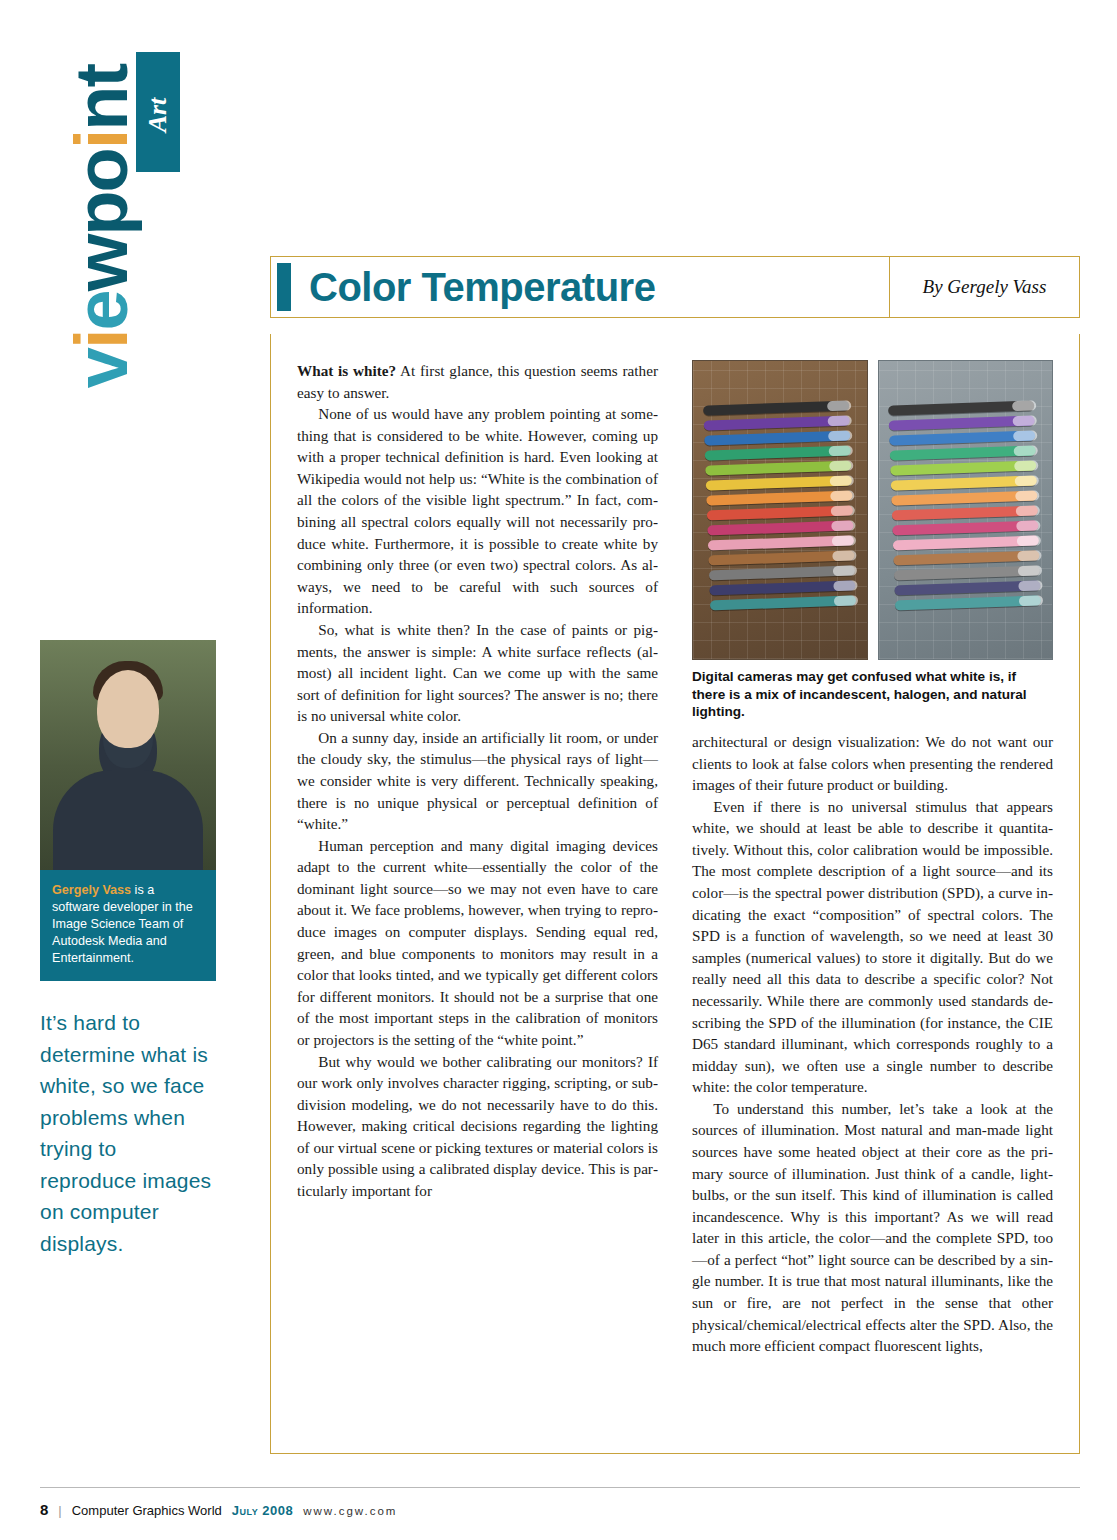viewpoint
Art
Color Temperature
By Gergely Vass
What is white? At first glance, this question seems rather easy to answer.
None of us would have any problem pointing at something that is considered to be white. However, coming up with a proper technical definition is hard. Even looking at Wikipedia would not help us: “White is the combination of all the colors of the visible light spectrum.” In fact, combining all spectral colors equally will not necessarily produce white. Furthermore, it is possible to create white by combining only three (or even two) spectral colors. As always, we need to be careful with such sources of information.
So, what is white then? In the case of paints or pigments, the answer is simple: A white surface reflects (almost) all incident light. Can we come up with the same sort of definition for light sources? The answer is no; there is no universal white color.
On a sunny day, inside an artificially lit room, or under the cloudy sky, the stimulus—the physical rays of light—we consider white is very different. Technically speaking, there is no unique physical or perceptual definition of “white.”
Human perception and many digital imaging devices adapt to the current white—essentially the color of the dominant light source—so we may not even have to care about it. We face problems, however, when trying to reproduce images on computer displays. Sending equal red, green, and blue components to monitors may result in a color that looks tinted, and we typically get different colors for different monitors. It should not be a surprise that one of the most important steps in the calibration of monitors or projectors is the setting of the “white point.”
But why would we bother calibrating our monitors? If our work only involves character rigging, scripting, or subdivision modeling, we do not necessarily have to do this. However, making critical decisions regarding the lighting of our virtual scene or picking textures or material colors is only possible using a calibrated display device. This is particularly important for
Photo by Tim Easterday
Digital cameras may get confused what white is, if there is a mix of incandescent, halogen, and natural lighting.
architectural or design visualization: We do not want our clients to look at false colors when presenting the rendered images of their future product or building.
Even if there is no universal stimulus that appears white, we should at least be able to describe it quantitatively. Without this, color calibration would be impossible. The most complete description of a light source—and its color—is the spectral power distribution (SPD), a curve indicating the exact “composition” of spectral colors. The SPD is a function of wavelength, so we need at least 30 samples (numerical values) to store it digitally. But do we really need all this data to describe a specific color? Not necessarily. While there are commonly used standards describing the SPD of the illumination (for instance, the CIE D65 standard illuminant, which corresponds roughly to a midday sun), we often use a single number to describe white: the color temperature.
To understand this number, let’s take a look at the sources of illumination. Most natural and man-made light sources have some heated object at their core as the primary source of illumination. Just think of a candle, lightbulbs, or the sun itself. This kind of illumination is called incandescence. Why is this important? As we will read later in this article, the color—and the complete SPD, too—of a perfect “hot” light source can be described by a single number. It is true that most natural illuminants, like the sun or fire, are not perfect in the sense that other physical/chemical/electrical effects alter the SPD. Also, the much more efficient compact fluorescent lights,
Gergely Vass is a software developer in the Image Science Team of Autodesk Media and Entertainment.
It’s hard to determine what is white, so we face problems when trying to reproduce images on computer displays.
8 | Computer Graphics World July 2008 www.cgw.com